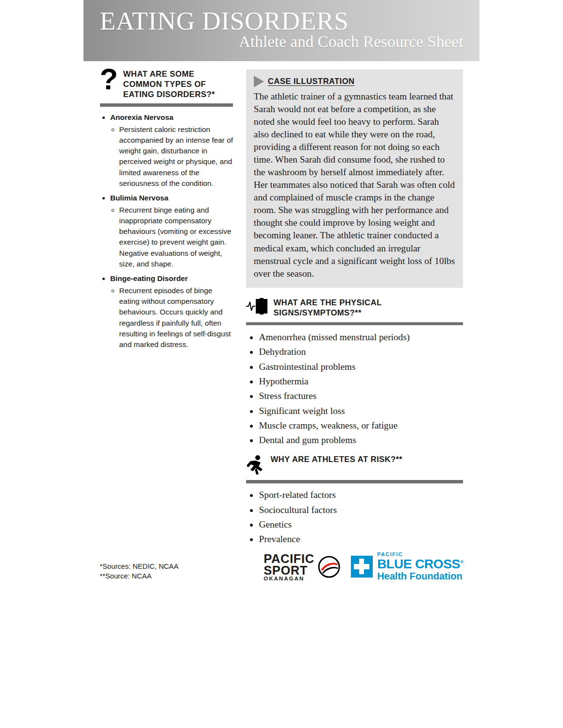EATING DISORDERS
Athlete and Coach Resource Sheet
?
What are some common types of eating disorders?*
Anorexia Nervosa
Persistent caloric restriction accompanied by an intense fear of weight gain, disturbance in perceived weight or physique, and limited awareness of the seriousness of the condition.
Bulimia Nervosa
Recurrent binge eating and inappropriate compensatory behaviours (vomiting or excessive exercise) to prevent weight gain. Negative evaluations of weight, size, and shape.
Binge-eating Disorder
Recurrent episodes of binge eating without compensatory behaviours. Occurs quickly and regardless if painfully full, often resulting in feelings of self-disgust and marked distress.
CASE ILLUSTRATION
The athletic trainer of a gymnastics team learned that Sarah would not eat before a competition, as she noted she would feel too heavy to perform. Sarah also declined to eat while they were on the road, providing a different reason for not doing so each time. When Sarah did consume food, she rushed to the washroom by herself almost immediately after. Her teammates also noticed that Sarah was often cold and complained of muscle cramps in the change room. She was struggling with her performance and thought she could improve by losing weight and becoming leaner. The athletic trainer conducted a medical exam, which concluded an irregular menstrual cycle and a significant weight loss of 10lbs over the season.
What are the physical signs/symptoms?**
Amenorrhea (missed menstrual periods)
Dehydration
Gastrointestinal problems
Hypothermia
Stress fractures
Significant weight loss
Muscle cramps, weakness, or fatigue
Dental and gum problems
Why are athletes at risk?**
Sport-related factors
Sociocultural factors
Genetics
Prevalence
*Sources: NEDIC, NCAA
**Source: NCAA
PACIFIC
SPORT
OKANAGAN
PACIFIC
BLUE CROSS®
Health Foundation